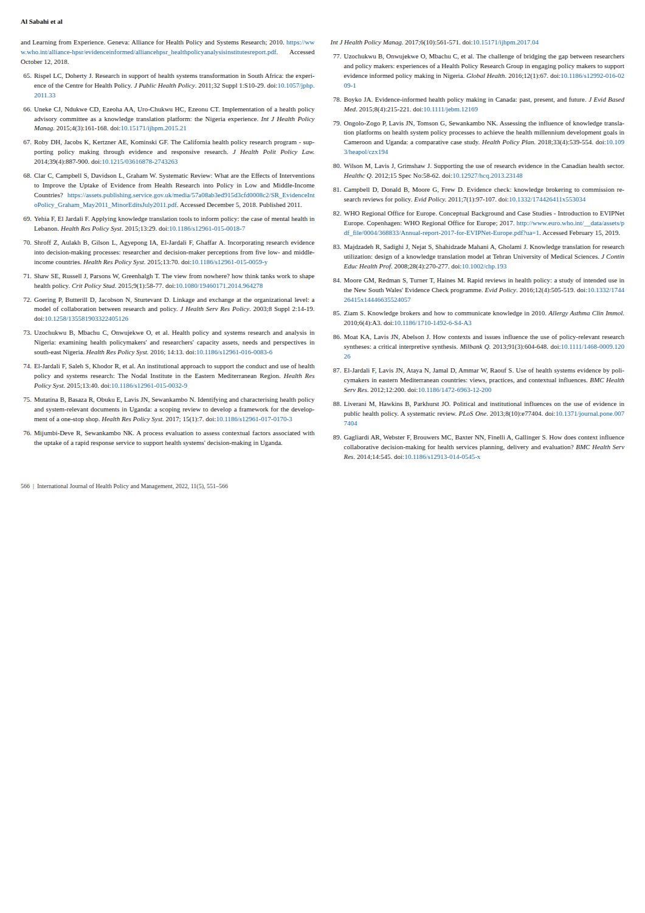Al Sabahi et al
and Learning from Experience. Geneva: Alliance for Health Policy and Systems Research; 2010. https://www.who.int/alliance-hpsr/evidenceinformed/alliancehpsr_healthpolicyanalysisinstitutesreport.pdf. Accessed October 12, 2018.
65. Rispel LC, Doherty J. Research in support of health systems transformation in South Africa: the experience of the Centre for Health Policy. J Public Health Policy. 2011;32 Suppl 1:S10-29. doi:10.1057/jphp.2011.33
66. Uneke CJ, Ndukwe CD, Ezeoha AA, Uro-Chukwu HC, Ezeonu CT. Implementation of a health policy advisory committee as a knowledge translation platform: the Nigeria experience. Int J Health Policy Manag. 2015;4(3):161-168. doi:10.15171/ijhpm.2015.21
67. Roby DH, Jacobs K, Kertzner AE, Kominski GF. The California health policy research program - supporting policy making through evidence and responsive research. J Health Polit Policy Law. 2014;39(4):887-900. doi:10.1215/03616878-2743263
68. Clar C, Campbell S, Davidson L, Graham W. Systematic Review: What are the Effects of Interventions to Improve the Uptake of Evidence from Health Research into Policy in Low and Middle-Income Countries? https://assets.publishing.service.gov.uk/media/57a08ab3ed915d3cfd0008c2/SR_EvidenceIntoPolicy_Graham_May2011_MinorEditsJuly2011.pdf. Accessed December 5, 2018. Published 2011.
69. Yehia F, El Jardali F. Applying knowledge translation tools to inform policy: the case of mental health in Lebanon. Health Res Policy Syst. 2015;13:29. doi:10.1186/s12961-015-0018-7
70. Shroff Z, Aulakh B, Gilson L, Agyepong IA, El-Jardali F, Ghaffar A. Incorporating research evidence into decision-making processes: researcher and decision-maker perceptions from five low- and middle-income countries. Health Res Policy Syst. 2015;13:70. doi:10.1186/s12961-015-0059-y
71. Shaw SE, Russell J, Parsons W, Greenhalgh T. The view from nowhere? how think tanks work to shape health policy. Crit Policy Stud. 2015;9(1):58-77. doi:10.1080/19460171.2014.964278
72. Goering P, Butterill D, Jacobson N, Sturtevant D. Linkage and exchange at the organizational level: a model of collaboration between research and policy. J Health Serv Res Policy. 2003;8 Suppl 2:14-19. doi:10.1258/135581903322405126
73. Uzochukwu B, Mbachu C, Onwujekwe O, et al. Health policy and systems research and analysis in Nigeria: examining health policymakers' and researchers' capacity assets, needs and perspectives in south-east Nigeria. Health Res Policy Syst. 2016; 14:13. doi:10.1186/s12961-016-0083-6
74. El-Jardali F, Saleh S, Khodor R, et al. An institutional approach to support the conduct and use of health policy and systems research: The Nodal Institute in the Eastern Mediterranean Region. Health Res Policy Syst. 2015;13:40. doi:10.1186/s12961-015-0032-9
75. Mutatina B, Basaza R, Obuku E, Lavis JN, Sewankambo N. Identifying and characterising health policy and system-relevant documents in Uganda: a scoping review to develop a framework for the development of a one-stop shop. Health Res Policy Syst. 2017; 15(1):7. doi:10.1186/s12961-017-0170-3
76. Mijumbi-Deve R, Sewankambo NK. A process evaluation to assess contextual factors associated with the uptake of a rapid response service to support health systems' decision-making in Uganda.
Int J Health Policy Manag. 2017;6(10):561-571. doi:10.15171/ijhpm.2017.04
77. Uzochukwu B, Onwujekwe O, Mbachu C, et al. The challenge of bridging the gap between researchers and policy makers: experiences of a Health Policy Research Group in engaging policy makers to support evidence informed policy making in Nigeria. Global Health. 2016;12(1):67. doi:10.1186/s12992-016-0209-1
78. Boyko JA. Evidence-informed health policy making in Canada: past, present, and future. J Evid Based Med. 2015;8(4):215-221. doi:10.1111/jebm.12169
79. Ongolo-Zogo P, Lavis JN, Tomson G, Sewankambo NK. Assessing the influence of knowledge translation platforms on health system policy processes to achieve the health millennium development goals in Cameroon and Uganda: a comparative case study. Health Policy Plan. 2018;33(4):539-554. doi:10.1093/heapol/czx194
80. Wilson M, Lavis J, Grimshaw J. Supporting the use of research evidence in the Canadian health sector. Healthc Q. 2012;15 Spec No:58-62. doi:10.12927/hcq.2013.23148
81. Campbell D, Donald B, Moore G, Frew D. Evidence check: knowledge brokering to commission research reviews for policy. Evid Policy. 2011;7(1):97-107. doi:10.1332/174426411x553034
82. WHO Regional Office for Europe. Conceptual Background and Case Studies - Introduction to EVIPNet Europe. Copenhagen: WHO Regional Office for Europe; 2017. http://www.euro.who.int/__data/assets/pdf_file/0004/368833/Annual-report-2017-for-EVIPNet-Europe.pdf?ua=1. Accessed February 15, 2019.
83. Majdzadeh R, Sadighi J, Nejat S, Shahidzade Mahani A, Gholami J. Knowledge translation for research utilization: design of a knowledge translation model at Tehran University of Medical Sciences. J Contin Educ Health Prof. 2008;28(4):270-277. doi:10.1002/chp.193
84. Moore GM, Redman S, Turner T, Haines M. Rapid reviews in health policy: a study of intended use in the New South Wales' Evidence Check programme. Evid Policy. 2016;12(4):505-519. doi:10.1332/174426415x14446635524057
85. Ziam S. Knowledge brokers and how to communicate knowledge in 2010. Allergy Asthma Clin Immol. 2010;6(4):A3. doi:10.1186/1710-1492-6-S4-A3
86. Moat KA, Lavis JN, Abelson J. How contexts and issues influence the use of policy-relevant research syntheses: a critical interpretive synthesis. Milbank Q. 2013;91(3):604-648. doi:10.1111/1468-0009.12026
87. El-Jardali F, Lavis JN, Ataya N, Jamal D, Ammar W, Raouf S. Use of health systems evidence by policymakers in eastern Mediterranean countries: views, practices, and contextual influences. BMC Health Serv Res. 2012;12:200. doi:10.1186/1472-6963-12-200
88. Liverani M, Hawkins B, Parkhurst JO. Political and institutional influences on the use of evidence in public health policy. A systematic review. PLoS One. 2013;8(10):e77404. doi:10.1371/journal.pone.0077404
89. Gagliardi AR, Webster F, Brouwers MC, Baxter NN, Finelli A, Gallinger S. How does context influence collaborative decision-making for health services planning, delivery and evaluation? BMC Health Serv Res. 2014;14:545. doi:10.1186/s12913-014-0545-x
566 | International Journal of Health Policy and Management, 2022, 11(5), 551–566